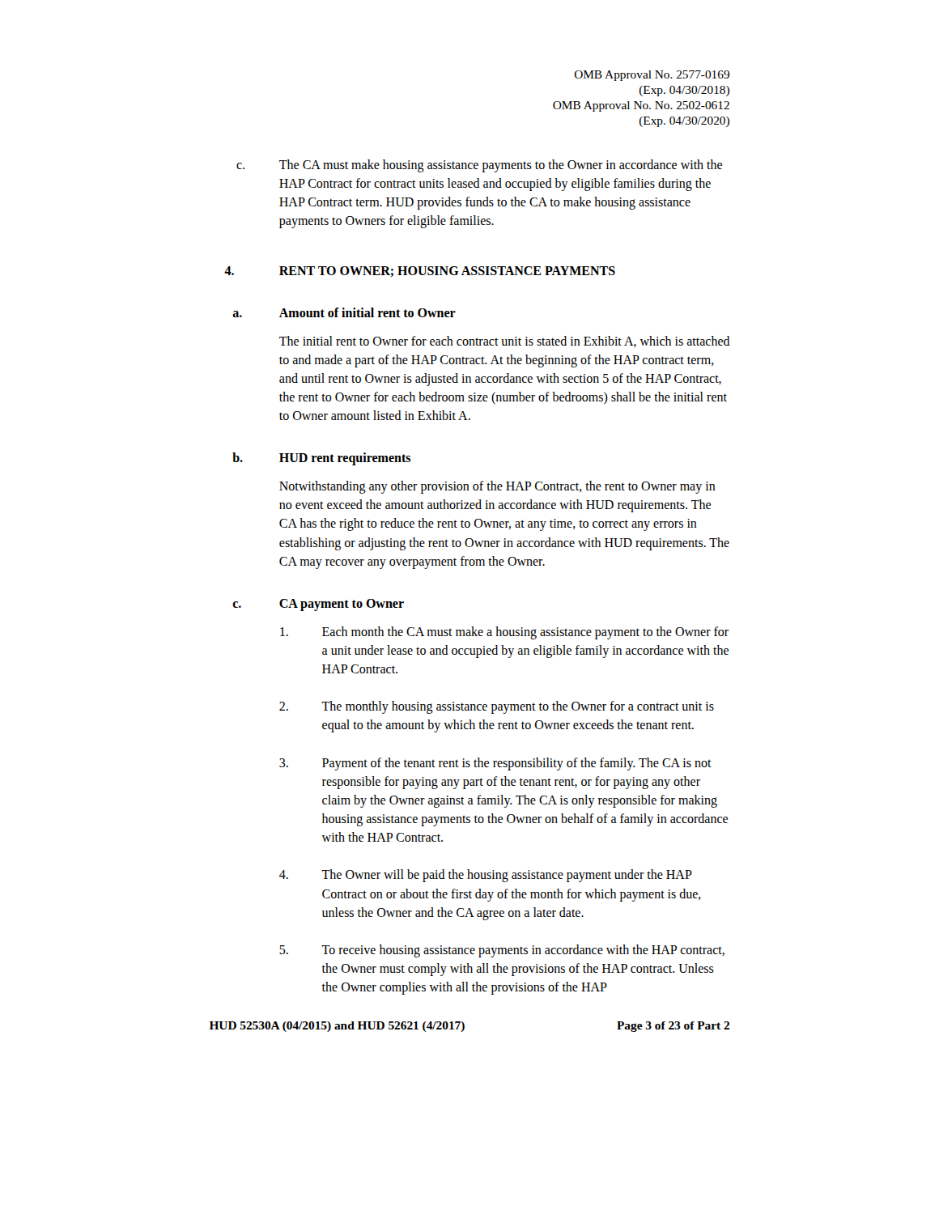OMB Approval No. 2577-0169
(Exp. 04/30/2018)
OMB Approval No. No. 2502-0612
(Exp. 04/30/2020)
c.
The CA must make housing assistance payments to the Owner in accordance with the HAP Contract for contract units leased and occupied by eligible families during the HAP Contract term. HUD provides funds to the CA to make housing assistance payments to Owners for eligible families.
4.
RENT TO OWNER; HOUSING ASSISTANCE PAYMENTS
a.
Amount of initial rent to Owner
The initial rent to Owner for each contract unit is stated in Exhibit A, which is attached to and made a part of the HAP Contract. At the beginning of the HAP contract term, and until rent to Owner is adjusted in accordance with section 5 of the HAP Contract, the rent to Owner for each bedroom size (number of bedrooms) shall be the initial rent to Owner amount listed in Exhibit A.
b.
HUD rent requirements
Notwithstanding any other provision of the HAP Contract, the rent to Owner may in no event exceed the amount authorized in accordance with HUD requirements. The CA has the right to reduce the rent to Owner, at any time, to correct any errors in establishing or adjusting the rent to Owner in accordance with HUD requirements. The CA may recover any overpayment from the Owner.
c.
CA payment to Owner
1.
Each month the CA must make a housing assistance payment to the Owner for a unit under lease to and occupied by an eligible family in accordance with the HAP Contract.
2.
The monthly housing assistance payment to the Owner for a contract unit is equal to the amount by which the rent to Owner exceeds the tenant rent.
3.
Payment of the tenant rent is the responsibility of the family. The CA is not responsible for paying any part of the tenant rent, or for paying any other claim by the Owner against a family. The CA is only responsible for making housing assistance payments to the Owner on behalf of a family in accordance with the HAP Contract.
4.
The Owner will be paid the housing assistance payment under the HAP Contract on or about the first day of the month for which payment is due, unless the Owner and the CA agree on a later date.
5.
To receive housing assistance payments in accordance with the HAP contract, the Owner must comply with all the provisions of the HAP contract. Unless the Owner complies with all the provisions of the HAP
HUD 52530A (04/2015) and HUD 52621 (4/2017)
Page 3 of 23 of Part 2